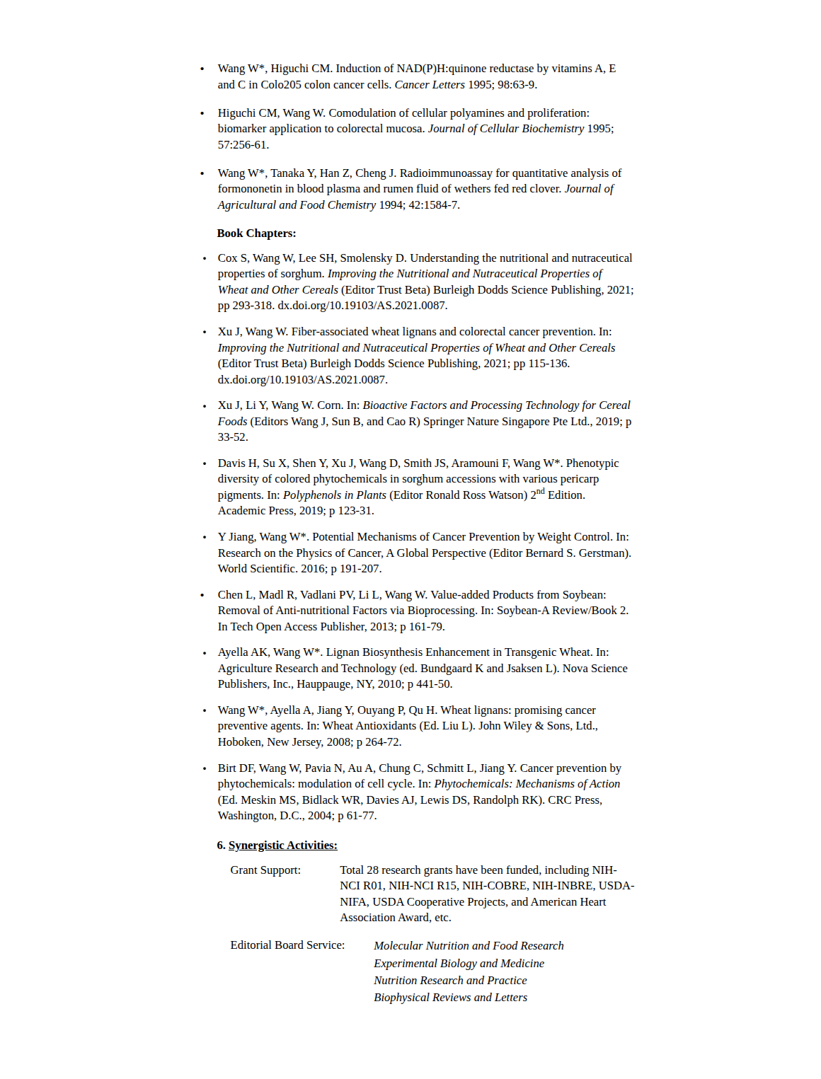Wang W*, Higuchi CM. Induction of NAD(P)H:quinone reductase by vitamins A, E and C in Colo205 colon cancer cells. Cancer Letters 1995; 98:63-9.
Higuchi CM, Wang W. Comodulation of cellular polyamines and proliferation: biomarker application to colorectal mucosa. Journal of Cellular Biochemistry 1995; 57:256-61.
Wang W*, Tanaka Y, Han Z, Cheng J. Radioimmunoassay for quantitative analysis of formononetin in blood plasma and rumen fluid of wethers fed red clover. Journal of Agricultural and Food Chemistry 1994; 42:1584-7.
Book Chapters:
Cox S, Wang W, Lee SH, Smolensky D. Understanding the nutritional and nutraceutical properties of sorghum. Improving the Nutritional and Nutraceutical Properties of Wheat and Other Cereals (Editor Trust Beta) Burleigh Dodds Science Publishing, 2021; pp 293-318. dx.doi.org/10.19103/AS.2021.0087.
Xu J, Wang W. Fiber-associated wheat lignans and colorectal cancer prevention. In: Improving the Nutritional and Nutraceutical Properties of Wheat and Other Cereals (Editor Trust Beta) Burleigh Dodds Science Publishing, 2021; pp 115-136. dx.doi.org/10.19103/AS.2021.0087.
Xu J, Li Y, Wang W. Corn. In: Bioactive Factors and Processing Technology for Cereal Foods (Editors Wang J, Sun B, and Cao R) Springer Nature Singapore Pte Ltd., 2019; p 33-52.
Davis H, Su X, Shen Y, Xu J, Wang D, Smith JS, Aramouni F, Wang W*. Phenotypic diversity of colored phytochemicals in sorghum accessions with various pericarp pigments. In: Polyphenols in Plants (Editor Ronald Ross Watson) 2nd Edition. Academic Press, 2019; p 123-31.
Y Jiang, Wang W*. Potential Mechanisms of Cancer Prevention by Weight Control. In: Research on the Physics of Cancer, A Global Perspective (Editor Bernard S. Gerstman). World Scientific. 2016; p 191-207.
Chen L, Madl R, Vadlani PV, Li L, Wang W. Value-added Products from Soybean: Removal of Anti-nutritional Factors via Bioprocessing. In: Soybean-A Review/Book 2. In Tech Open Access Publisher, 2013; p 161-79.
Ayella AK, Wang W*. Lignan Biosynthesis Enhancement in Transgenic Wheat. In: Agriculture Research and Technology (ed. Bundgaard K and Jsaksen L). Nova Science Publishers, Inc., Hauppauge, NY, 2010; p 441-50.
Wang W*, Ayella A, Jiang Y, Ouyang P, Qu H. Wheat lignans: promising cancer preventive agents. In: Wheat Antioxidants (Ed. Liu L). John Wiley & Sons, Ltd., Hoboken, New Jersey, 2008; p 264-72.
Birt DF, Wang W, Pavia N, Au A, Chung C, Schmitt L, Jiang Y. Cancer prevention by phytochemicals: modulation of cell cycle. In: Phytochemicals: Mechanisms of Action (Ed. Meskin MS, Bidlack WR, Davies AJ, Lewis DS, Randolph RK). CRC Press, Washington, D.C., 2004; p 61-77.
6. Synergistic Activities:
Grant Support:
Total 28 research grants have been funded, including NIH-NCI R01, NIH-NCI R15, NIH-COBRE, NIH-INBRE, USDA-NIFA, USDA Cooperative Projects, and American Heart Association Award, etc.
Editorial Board Service:
Molecular Nutrition and Food Research
Experimental Biology and Medicine
Nutrition Research and Practice
Biophysical Reviews and Letters